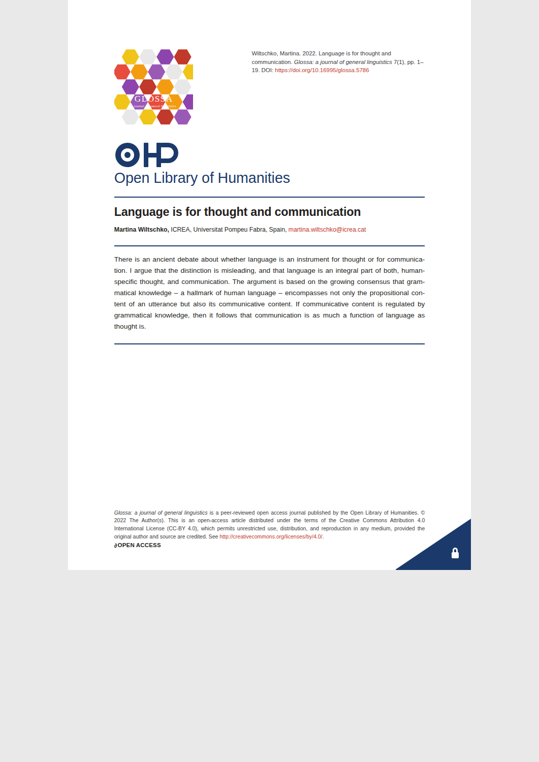GLOSSA a journal of general linguistics
Wiltschko, Martina. 2022. Language is for thought and communication. Glossa: a journal of general linguistics 7(1), pp. 1–19. DOI: https://doi.org/10.16995/glossa.5786
Open Library of Humanities
Language is for thought and communication
Martina Wiltschko, ICREA, Universitat Pompeu Fabra, Spain, martina.wiltschko@icrea.cat
There is an ancient debate about whether language is an instrument for thought or for communication. I argue that the distinction is misleading, and that language is an integral part of both, human-specific thought, and communication. The argument is based on the growing consensus that grammatical knowledge – a hallmark of human language – encompasses not only the propositional content of an utterance but also its communicative content. If communicative content is regulated by grammatical knowledge, then it follows that communication is as much a function of language as thought is.
Glossa: a journal of general linguistics is a peer-reviewed open access journal published by the Open Library of Humanities. © 2022 The Author(s). This is an open-access article distributed under the terms of the Creative Commons Attribution 4.0 International License (CC-BY 4.0), which permits unrestricted use, distribution, and reproduction in any medium, provided the original author and source are credited. See http://creativecommons.org/licenses/by/4.0/.
∂OPEN ACCESS